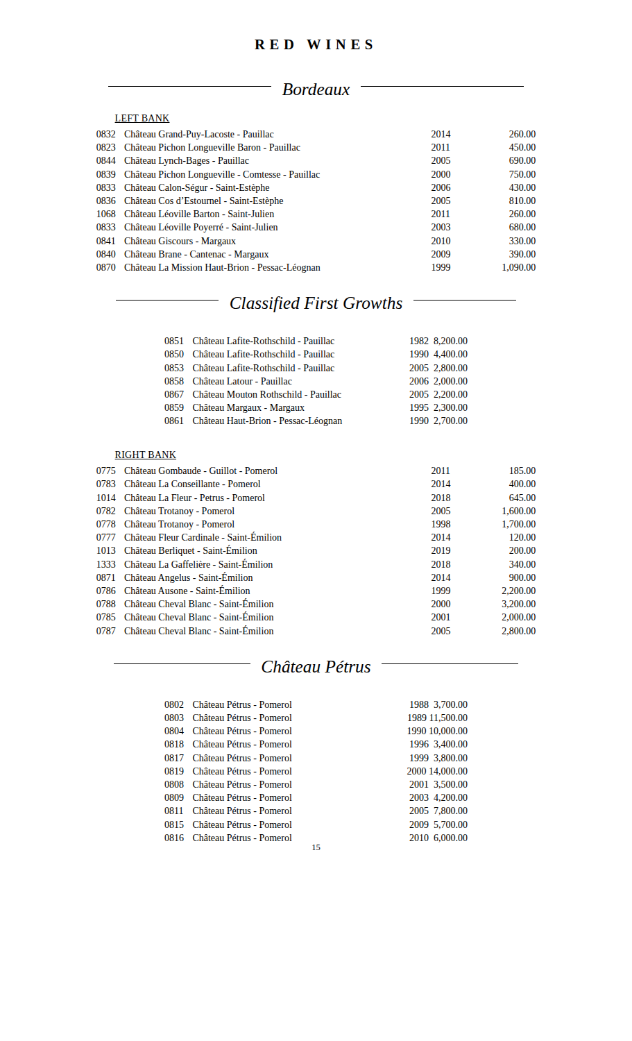Red Wines
Bordeaux
LEFT BANK
| 0832 | Château Grand-Puy-Lacoste - Pauillac | 2014 | 260.00 |
| 0823 | Château Pichon Longueville Baron - Pauillac | 2011 | 450.00 |
| 0844 | Château Lynch-Bages - Pauillac | 2005 | 690.00 |
| 0839 | Château Pichon Longueville - Comtesse - Pauillac | 2000 | 750.00 |
| 0833 | Château Calon-Ségur - Saint-Estèphe | 2006 | 430.00 |
| 0836 | Château Cos d’Estournel - Saint-Estèphe | 2005 | 810.00 |
| 1068 | Château Léoville Barton - Saint-Julien | 2011 | 260.00 |
| 0833 | Château Léoville Poyerré - Saint-Julien | 2003 | 680.00 |
| 0841 | Château Giscours - Margaux | 2010 | 330.00 |
| 0840 | Château Brane - Cantenac - Margaux | 2009 | 390.00 |
| 0870 | Château La Mission Haut-Brion - Pessac-Léognan | 1999 | 1,090.00 |
Classified First Growths
| 0851 | Château Lafite-Rothschild - Pauillac | 1982 8,200.00 |
| 0850 | Château Lafite-Rothschild - Pauillac | 1990 4,400.00 |
| 0853 | Château Lafite-Rothschild - Pauillac | 2005 2,800.00 |
| 0858 | Château Latour - Pauillac | 2006 2,000.00 |
| 0867 | Château Mouton Rothschild - Pauillac | 2005 2,200.00 |
| 0859 | Château Margaux - Margaux | 1995 2,300.00 |
| 0861 | Château Haut-Brion - Pessac-Léognan | 1990 2,700.00 |
RIGHT BANK
| 0775 | Château Gombaude - Guillot - Pomerol | 2011 | 185.00 |
| 0783 | Château La Conseillante - Pomerol | 2014 | 400.00 |
| 1014 | Château La Fleur - Petrus - Pomerol | 2018 | 645.00 |
| 0782 | Château Trotanoy - Pomerol | 2005 | 1,600.00 |
| 0778 | Château Trotanoy - Pomerol | 1998 | 1,700.00 |
| 0777 | Château Fleur Cardinale - Saint-Émilion | 2014 | 120.00 |
| 1013 | Château Berliquet - Saint-Émilion | 2019 | 200.00 |
| 1333 | Château La Gaffelière - Saint-Émilion | 2018 | 340.00 |
| 0871 | Château Angelus - Saint-Émilion | 2014 | 900.00 |
| 0786 | Château Ausone - Saint-Émilion | 1999 | 2,200.00 |
| 0788 | Château Cheval Blanc - Saint-Émilion | 2000 | 3,200.00 |
| 0785 | Château Cheval Blanc - Saint-Émilion | 2001 | 2,000.00 |
| 0787 | Château Cheval Blanc - Saint-Émilion | 2005 | 2,800.00 |
Château Pétrus
| 0802 | Château Pétrus - Pomerol | 1988 3,700.00 |
| 0803 | Château Pétrus - Pomerol | 1989 11,500.00 |
| 0804 | Château Pétrus - Pomerol | 1990 10,000.00 |
| 0818 | Château Pétrus - Pomerol | 1996 3,400.00 |
| 0817 | Château Pétrus - Pomerol | 1999 3,800.00 |
| 0819 | Château Pétrus - Pomerol | 2000 14,000.00 |
| 0808 | Château Pétrus - Pomerol | 2001 3,500.00 |
| 0809 | Château Pétrus - Pomerol | 2003 4,200.00 |
| 0811 | Château Pétrus - Pomerol | 2005 7,800.00 |
| 0815 | Château Pétrus - Pomerol | 2009 5,700.00 |
| 0816 | Château Pétrus - Pomerol | 2010 6,000.00 |
15